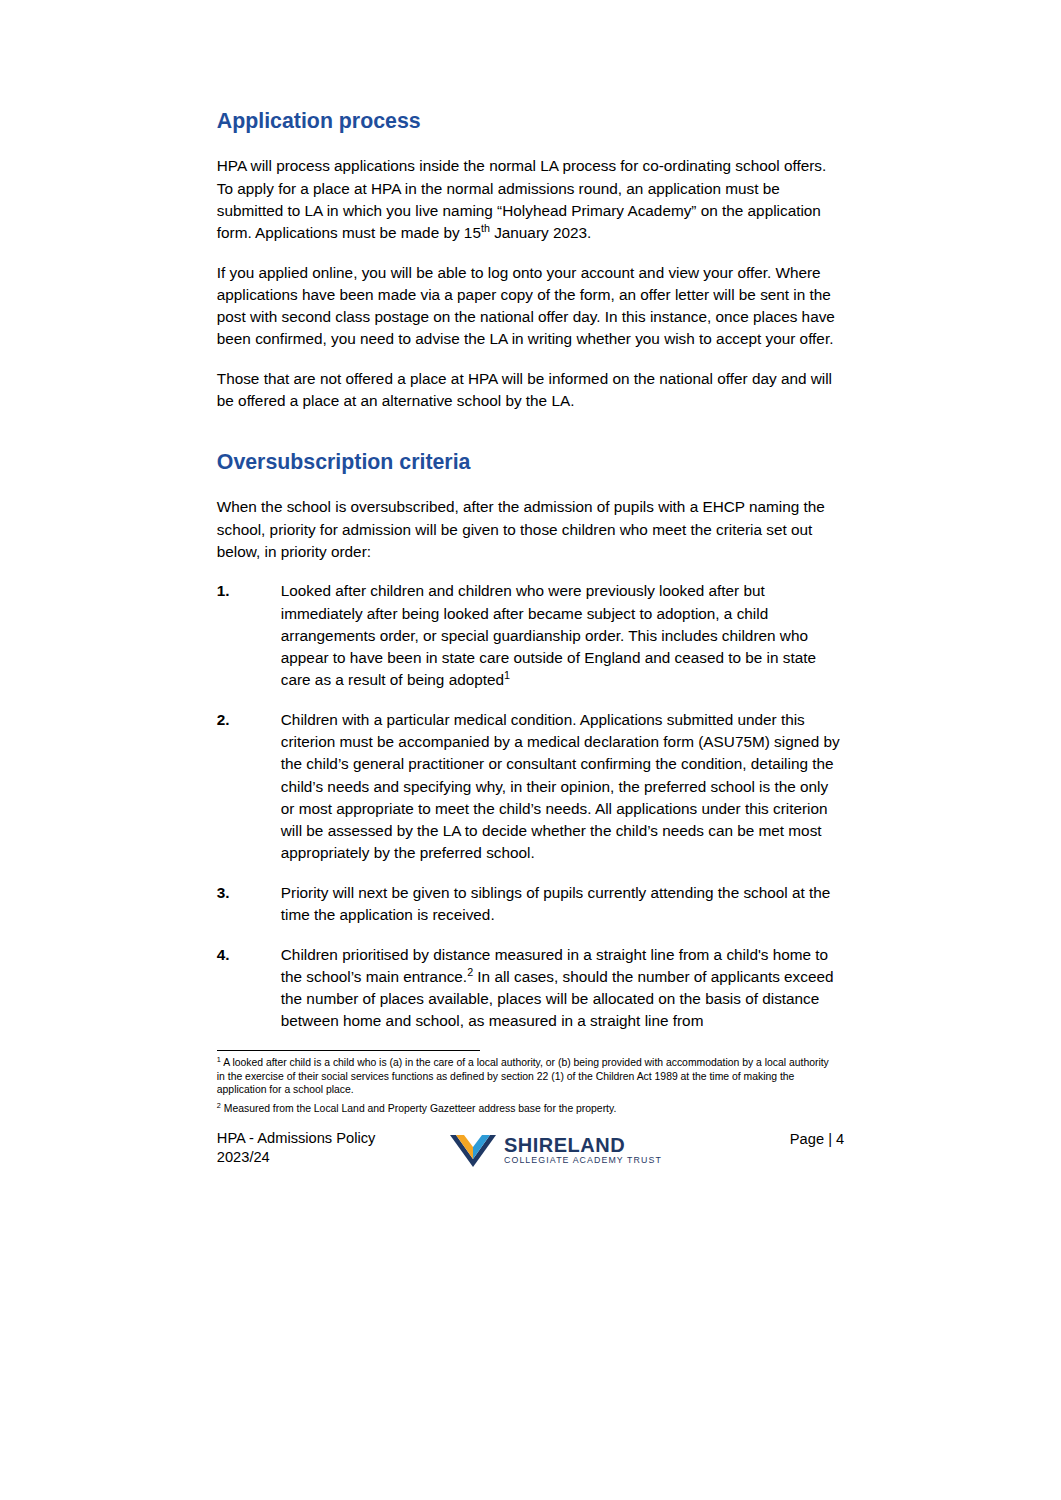Application process
HPA will process applications inside the normal LA process for co-ordinating school offers. To apply for a place at HPA in the normal admissions round, an application must be submitted to LA in which you live naming “Holyhead Primary Academy” on the application form. Applications must be made by 15th January 2023.
If you applied online, you will be able to log onto your account and view your offer. Where applications have been made via a paper copy of the form, an offer letter will be sent in the post with second class postage on the national offer day. In this instance, once places have been confirmed, you need to advise the LA in writing whether you wish to accept your offer.
Those that are not offered a place at HPA will be informed on the national offer day and will be offered a place at an alternative school by the LA.
Oversubscription criteria
When the school is oversubscribed, after the admission of pupils with a EHCP naming the school, priority for admission will be given to those children who meet the criteria set out below, in priority order:
Looked after children and children who were previously looked after but immediately after being looked after became subject to adoption, a child arrangements order, or special guardianship order. This includes children who appear to have been in state care outside of England and ceased to be in state care as a result of being adopted1
Children with a particular medical condition. Applications submitted under this criterion must be accompanied by a medical declaration form (ASU75M) signed by the child’s general practitioner or consultant confirming the condition, detailing the child’s needs and specifying why, in their opinion, the preferred school is the only or most appropriate to meet the child’s needs. All applications under this criterion will be assessed by the LA to decide whether the child’s needs can be met most appropriately by the preferred school.
Priority will next be given to siblings of pupils currently attending the school at the time the application is received.
Children prioritised by distance measured in a straight line from a child's home to the school’s main entrance.2 In all cases, should the number of applicants exceed the number of places available, places will be allocated on the basis of distance between home and school, as measured in a straight line from
1 A looked after child is a child who is (a) in the care of a local authority, or (b) being provided with accommodation by a local authority in the exercise of their social services functions as defined by section 22 (1) of the Children Act 1989 at the time of making the application for a school place.
2 Measured from the Local Land and Property Gazetteer address base for the property.
HPA - Admissions Policy
2023/24
SHIRELAND
COLLEGIATE ACADEMY TRUST
Page | 4